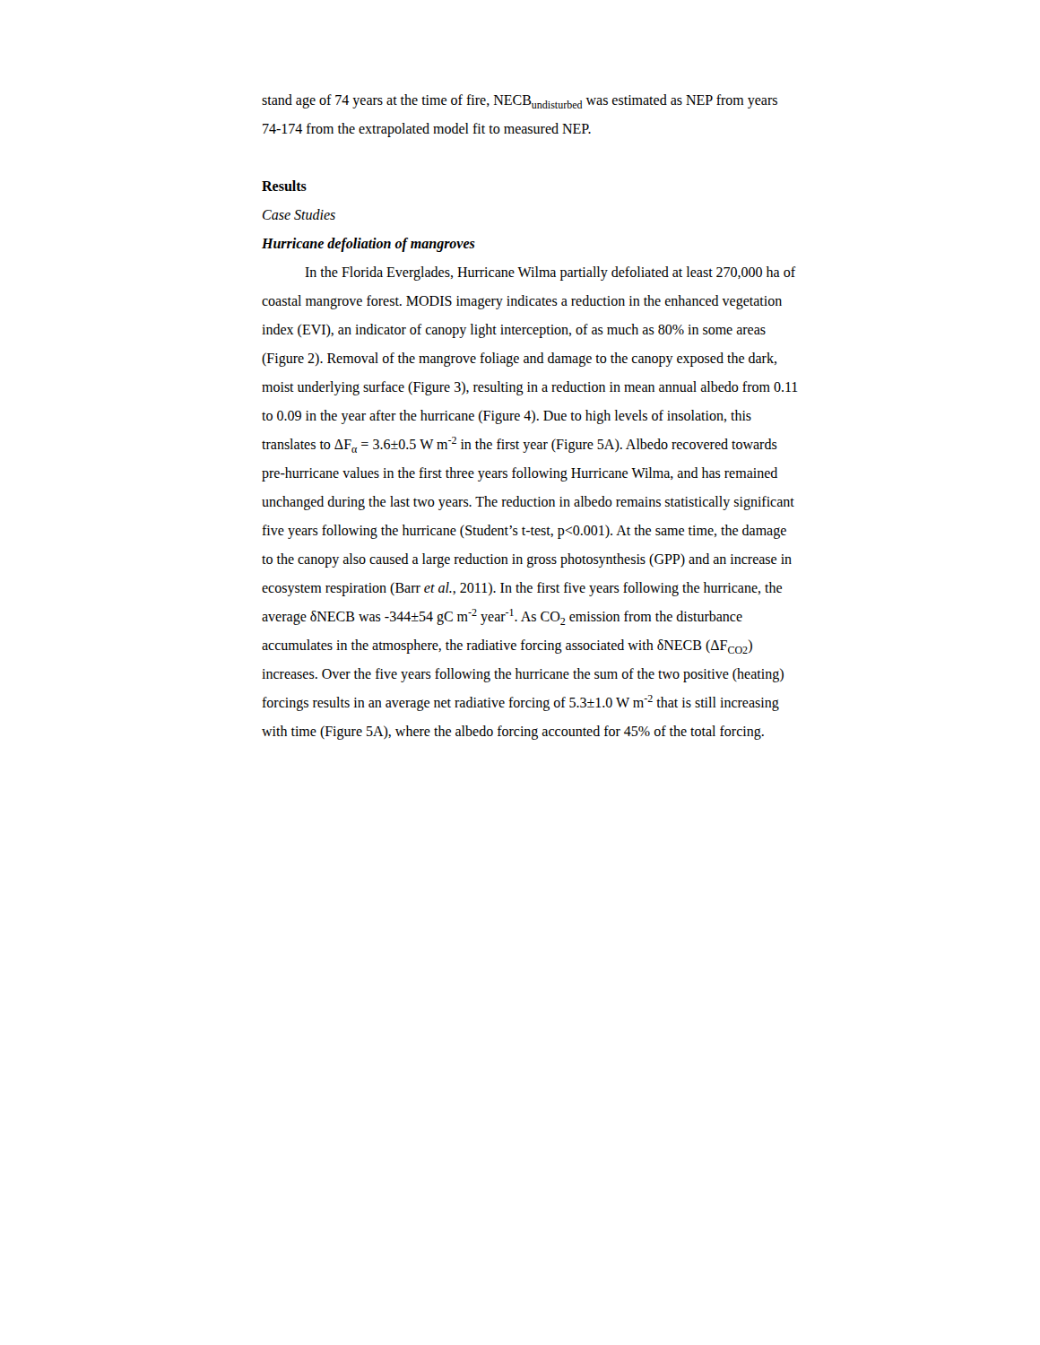stand age of 74 years at the time of fire, NECBundisturbed was estimated as NEP from years 74-174 from the extrapolated model fit to measured NEP.
Results
Case Studies
Hurricane defoliation of mangroves
In the Florida Everglades, Hurricane Wilma partially defoliated at least 270,000 ha of coastal mangrove forest. MODIS imagery indicates a reduction in the enhanced vegetation index (EVI), an indicator of canopy light interception, of as much as 80% in some areas (Figure 2). Removal of the mangrove foliage and damage to the canopy exposed the dark, moist underlying surface (Figure 3), resulting in a reduction in mean annual albedo from 0.11 to 0.09 in the year after the hurricane (Figure 4). Due to high levels of insolation, this translates to ΔFα = 3.6±0.5 W m-2 in the first year (Figure 5A). Albedo recovered towards pre-hurricane values in the first three years following Hurricane Wilma, and has remained unchanged during the last two years. The reduction in albedo remains statistically significant five years following the hurricane (Student’s t-test, p<0.001). At the same time, the damage to the canopy also caused a large reduction in gross photosynthesis (GPP) and an increase in ecosystem respiration (Barr et al., 2011). In the first five years following the hurricane, the average δNECB was -344±54 gC m-2 year-1. As CO2 emission from the disturbance accumulates in the atmosphere, the radiative forcing associated with δNECB (ΔFCO2) increases. Over the five years following the hurricane the sum of the two positive (heating) forcings results in an average net radiative forcing of 5.3±1.0 W m-2 that is still increasing with time (Figure 5A), where the albedo forcing accounted for 45% of the total forcing.